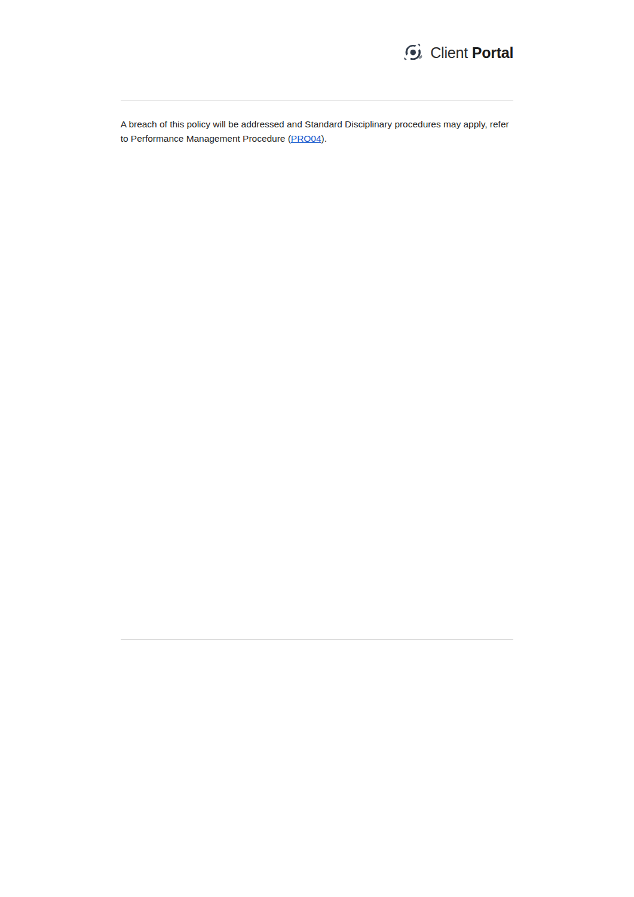Client Portal
A breach of this policy will be addressed and Standard Disciplinary procedures may apply, refer to Performance Management Procedure (PRO04).